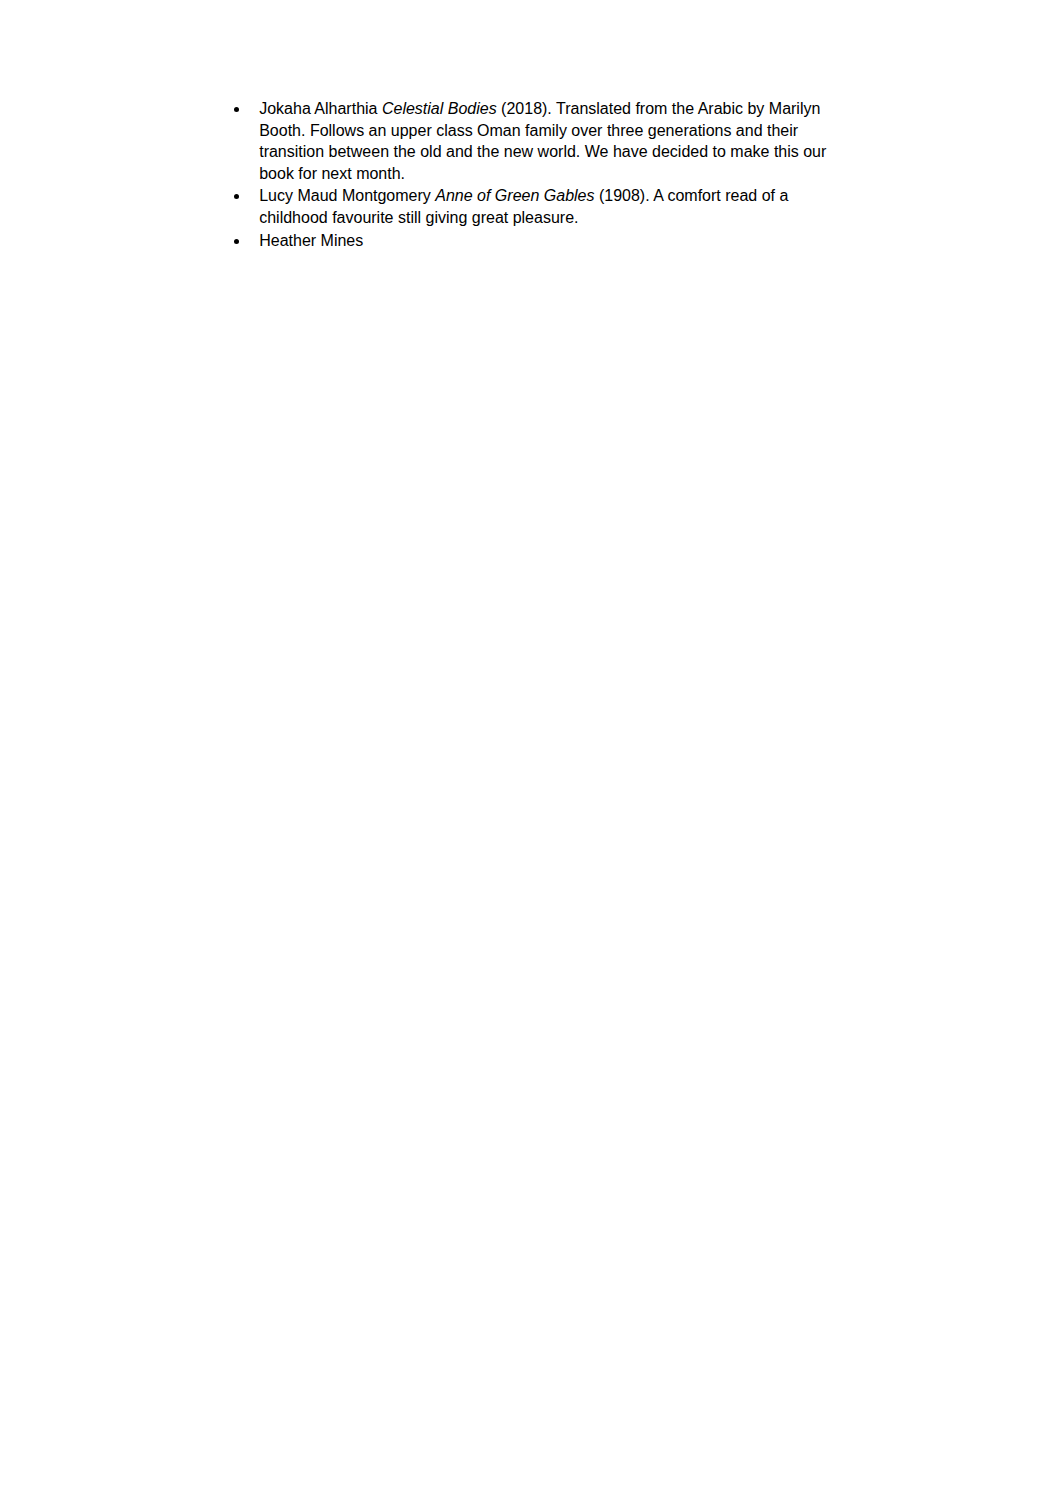Jokaha Alharthia Celestial Bodies (2018). Translated from the Arabic by Marilyn Booth. Follows an upper class Oman family over three generations and their transition between the old and the new world. We have decided to make this our book for next month.
Lucy Maud Montgomery Anne of Green Gables (1908). A comfort read of a childhood favourite still giving great pleasure.
Heather Mines